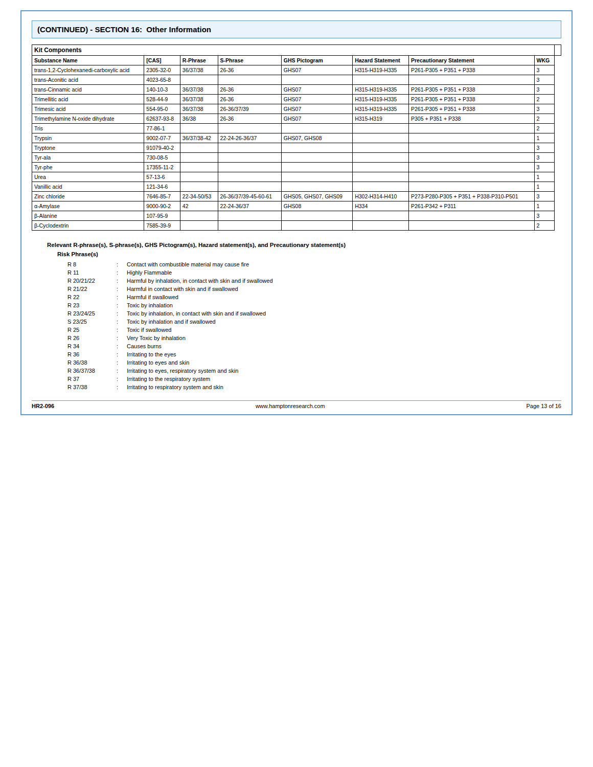(CONTINUED) - SECTION 16: Other Information
| Kit Components | |
| Substance Name | [CAS] | R-Phrase | S-Phrase | GHS Pictogram | Hazard Statement | Precautionary Statement | WKG |
| trans-1,2-Cyclohexanedi-carboxylic acid | 2305-32-0 | 36/37/38 | 26-36 | GHS07 | H315-H319-H335 | P261-P305 + P351 + P338 | 3 |
| trans-Aconitic acid | 4023-65-8 | | | | | | 3 |
| trans-Cinnamic acid | 140-10-3 | 36/37/38 | 26-36 | GHS07 | H315-H319-H335 | P261-P305 + P351 + P338 | 3 |
| Trimellitic acid | 528-44-9 | 36/37/38 | 26-36 | GHS07 | H315-H319-H335 | P261-P305 + P351 + P338 | 2 |
| Trimesic acid | 554-95-0 | 36/37/38 | 26-36/37/39 | GHS07 | H315-H319-H335 | P261-P305 + P351 + P338 | 3 |
| Trimethylamine N-oxide dihydrate | 62637-93-8 | 36/38 | 26-36 | GHS07 | H315-H319 | P305 + P351 + P338 | 2 |
| Tris | 77-86-1 | | | | | | 2 |
| Trypsin | 9002-07-7 | 36/37/38-42 | 22-24-26-36/37 | GHS07, GHS08 | | | 1 |
| Tryptone | 91079-40-2 | | | | | | 3 |
| Tyr-ala | 730-08-5 | | | | | | 3 |
| Tyr-phe | 17355-11-2 | | | | | | 3 |
| Urea | 57-13-6 | | | | | | 1 |
| Vanillic acid | 121-34-6 | | | | | | 1 |
| Zinc chloride | 7646-85-7 | 22-34-50/53 | 26-36/37/39-45-60-61 | GHS05, GHS07, GHS09 | H302-H314-H410 | P273-P280-P305 + P351 + P338-P310-P501 | 3 |
| α-Amylase | 9000-90-2 | 42 | 22-24-36/37 | GHS08 | H334 | P261-P342 + P311 | 1 |
| β-Alanine | 107-95-9 | | | | | | 3 |
| β-Cyclodextrin | 7585-39-9 | | | | | | 2 |
Relevant R-phrase(s), S-phrase(s), GHS Pictogram(s), Hazard statement(s), and Precautionary statement(s)
Risk Phrase(s)
| R 8 | : | Contact with combustible material may cause fire |
| R 11 | : | Highly Flammable |
| R 20/21/22 | : | Harmful by inhalation, in contact with skin and if swallowed |
| R 21/22 | : | Harmful in contact with skin and if swallowed |
| R 22 | : | Harmful if swallowed |
| R 23 | : | Toxic by inhalation |
| R 23/24/25 | : | Toxic by inhalation, in contact with skin and if swallowed |
| S 23/25 | : | Toxic by inhalation and if swallowed |
| R 25 | : | Toxic if swallowed |
| R 26 | : | Very Toxic by inhalation |
| R 34 | : | Causes burns |
| R 36 | : | Irritating to the eyes |
| R 36/38 | : | Irritating to eyes and skin |
| R 36/37/38 | : | Irritating to eyes, respiratory system and skin |
| R 37 | : | Irritating to the respiratory system |
| R 37/38 | : | Irritating to respiratory system and skin |
HR2-096
www.hamptonresearch.com
Page 13 of 16